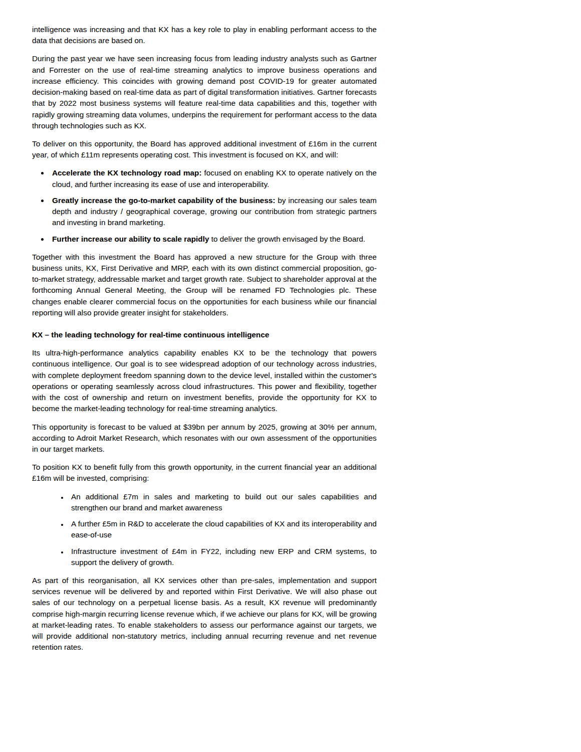intelligence was increasing and that KX has a key role to play in enabling performant access to the data that decisions are based on.
During the past year we have seen increasing focus from leading industry analysts such as Gartner and Forrester on the use of real-time streaming analytics to improve business operations and increase efficiency. This coincides with growing demand post COVID-19 for greater automated decision-making based on real-time data as part of digital transformation initiatives. Gartner forecasts that by 2022 most business systems will feature real-time data capabilities and this, together with rapidly growing streaming data volumes, underpins the requirement for performant access to the data through technologies such as KX.
To deliver on this opportunity, the Board has approved additional investment of £16m in the current year, of which £11m represents operating cost. This investment is focused on KX, and will:
Accelerate the KX technology road map: focused on enabling KX to operate natively on the cloud, and further increasing its ease of use and interoperability.
Greatly increase the go-to-market capability of the business: by increasing our sales team depth and industry / geographical coverage, growing our contribution from strategic partners and investing in brand marketing.
Further increase our ability to scale rapidly to deliver the growth envisaged by the Board.
Together with this investment the Board has approved a new structure for the Group with three business units, KX, First Derivative and MRP, each with its own distinct commercial proposition, go-to-market strategy, addressable market and target growth rate. Subject to shareholder approval at the forthcoming Annual General Meeting, the Group will be renamed FD Technologies plc. These changes enable clearer commercial focus on the opportunities for each business while our financial reporting will also provide greater insight for stakeholders.
KX – the leading technology for real-time continuous intelligence
Its ultra-high-performance analytics capability enables KX to be the technology that powers continuous intelligence. Our goal is to see widespread adoption of our technology across industries, with complete deployment freedom spanning down to the device level, installed within the customer's operations or operating seamlessly across cloud infrastructures. This power and flexibility, together with the cost of ownership and return on investment benefits, provide the opportunity for KX to become the market-leading technology for real-time streaming analytics.
This opportunity is forecast to be valued at $39bn per annum by 2025, growing at 30% per annum, according to Adroit Market Research, which resonates with our own assessment of the opportunities in our target markets.
To position KX to benefit fully from this growth opportunity, in the current financial year an additional £16m will be invested, comprising:
An additional £7m in sales and marketing to build out our sales capabilities and strengthen our brand and market awareness
A further £5m in R&D to accelerate the cloud capabilities of KX and its interoperability and ease-of-use
Infrastructure investment of £4m in FY22, including new ERP and CRM systems, to support the delivery of growth.
As part of this reorganisation, all KX services other than pre-sales, implementation and support services revenue will be delivered by and reported within First Derivative. We will also phase out sales of our technology on a perpetual license basis. As a result, KX revenue will predominantly comprise high-margin recurring license revenue which, if we achieve our plans for KX, will be growing at market-leading rates. To enable stakeholders to assess our performance against our targets, we will provide additional non-statutory metrics, including annual recurring revenue and net revenue retention rates.